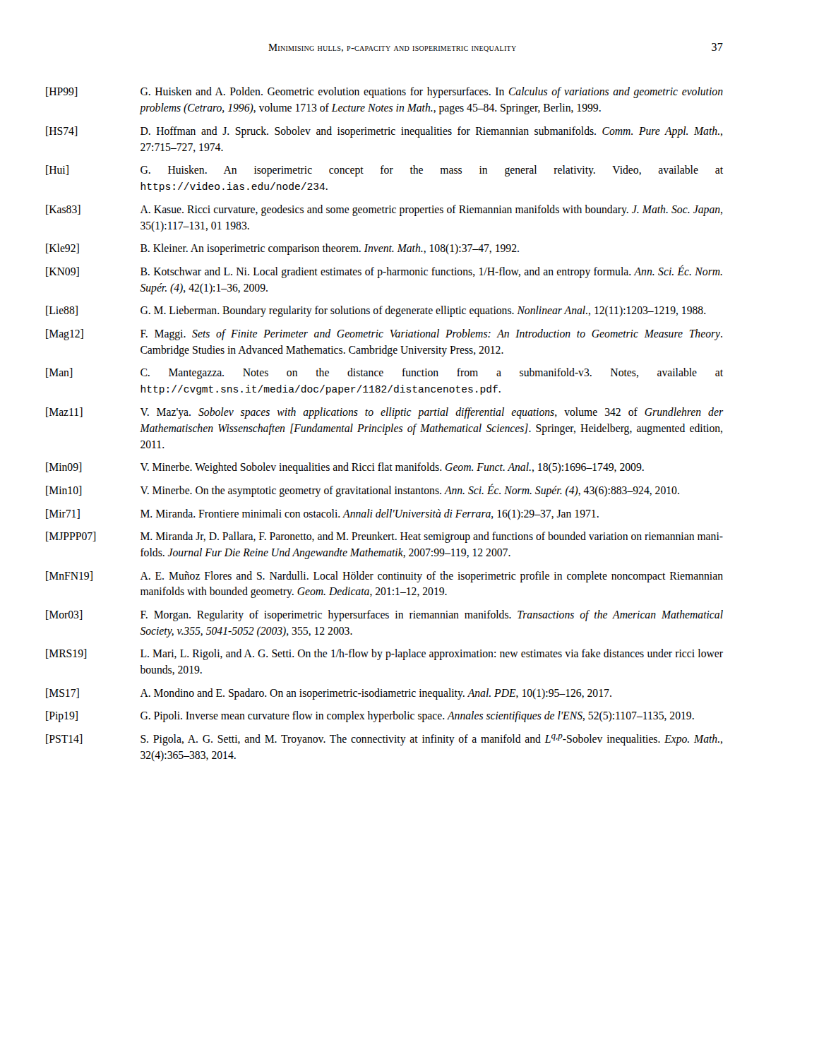Minimising hulls, p-capacity and isoperimetric inequality 37
[HP99]
G. Huisken and A. Polden. Geometric evolution equations for hypersurfaces. In Calculus of variations and geometric evolution problems (Cetraro, 1996), volume 1713 of Lecture Notes in Math., pages 45–84. Springer, Berlin, 1999.
[HS74]
D. Hoffman and J. Spruck. Sobolev and isoperimetric inequalities for Riemannian submanifolds. Comm. Pure Appl. Math., 27:715–727, 1974.
[Hui]
G. Huisken. An isoperimetric concept for the mass in general relativity. Video, available at https://video.ias.edu/node/234.
[Kas83]
A. Kasue. Ricci curvature, geodesics and some geometric properties of Riemannian manifolds with boundary. J. Math. Soc. Japan, 35(1):117–131, 01 1983.
[Kle92]
B. Kleiner. An isoperimetric comparison theorem. Invent. Math., 108(1):37–47, 1992.
[KN09]
B. Kotschwar and L. Ni. Local gradient estimates of p-harmonic functions, 1/H-flow, and an entropy formula. Ann. Sci. Éc. Norm. Supér. (4), 42(1):1–36, 2009.
[Lie88]
G. M. Lieberman. Boundary regularity for solutions of degenerate elliptic equations. Nonlinear Anal., 12(11):1203–1219, 1988.
[Mag12]
F. Maggi. Sets of Finite Perimeter and Geometric Variational Problems: An Introduction to Geometric Measure Theory. Cambridge Studies in Advanced Mathematics. Cambridge University Press, 2012.
[Man]
C. Mantegazza. Notes on the distance function from a submanifold-v3. Notes, available at http://cvgmt.sns.it/media/doc/paper/1182/distancenotes.pdf.
[Maz11]
V. Maz'ya. Sobolev spaces with applications to elliptic partial differential equations, volume 342 of Grundlehren der Mathematischen Wissenschaften [Fundamental Principles of Mathematical Sciences]. Springer, Heidelberg, augmented edition, 2011.
[Min09]
V. Minerbe. Weighted Sobolev inequalities and Ricci flat manifolds. Geom. Funct. Anal., 18(5):1696–1749, 2009.
[Min10]
V. Minerbe. On the asymptotic geometry of gravitational instantons. Ann. Sci. Éc. Norm. Supér. (4), 43(6):883–924, 2010.
[Mir71]
M. Miranda. Frontiere minimali con ostacoli. Annali dell'Università di Ferrara, 16(1):29–37, Jan 1971.
[MJPPP07]
M. Miranda Jr, D. Pallara, F. Paronetto, and M. Preunkert. Heat semigroup and functions of bounded variation on riemannian manifolds. Journal Fur Die Reine Und Angewandte Mathematik, 2007:99–119, 12 2007.
[MnFN19]
A. E. Muñoz Flores and S. Nardulli. Local Hölder continuity of the isoperimetric profile in complete noncompact Riemannian manifolds with bounded geometry. Geom. Dedicata, 201:1–12, 2019.
[Mor03]
F. Morgan. Regularity of isoperimetric hypersurfaces in riemannian manifolds. Transactions of the American Mathematical Society, v.355, 5041-5052 (2003), 355, 12 2003.
[MRS19]
L. Mari, L. Rigoli, and A. G. Setti. On the 1/h-flow by p-laplace approximation: new estimates via fake distances under ricci lower bounds, 2019.
[MS17]
A. Mondino and E. Spadaro. On an isoperimetric-isodiametric inequality. Anal. PDE, 10(1):95–126, 2017.
[Pip19]
G. Pipoli. Inverse mean curvature flow in complex hyperbolic space. Annales scientifiques de l'ENS, 52(5):1107–1135, 2019.
[PST14]
S. Pigola, A. G. Setti, and M. Troyanov. The connectivity at infinity of a manifold and Lq,p-Sobolev inequalities. Expo. Math., 32(4):365–383, 2014.